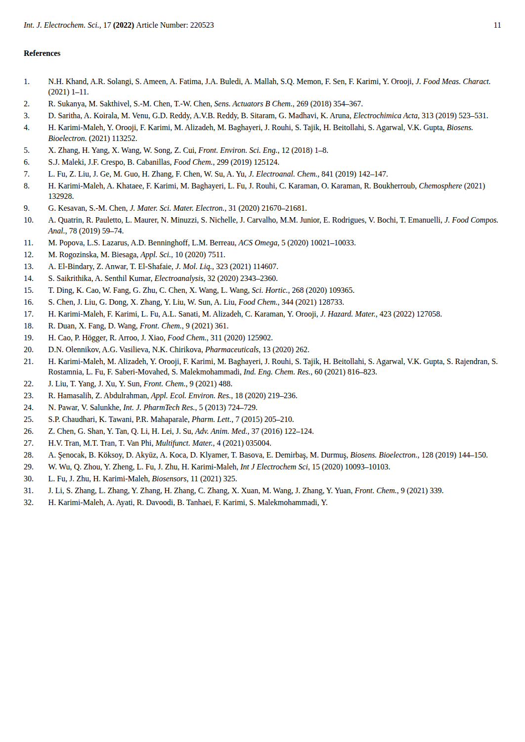Int. J. Electrochem. Sci., 17 (2022) Article Number: 220523
11
References
1. N.H. Khand, A.R. Solangi, S. Ameen, A. Fatima, J.A. Buledi, A. Mallah, S.Q. Memon, F. Sen, F. Karimi, Y. Orooji, J. Food Meas. Charact. (2021) 1–11.
2. R. Sukanya, M. Sakthivel, S.-M. Chen, T.-W. Chen, Sens. Actuators B Chem., 269 (2018) 354–367.
3. D. Saritha, A. Koirala, M. Venu, G.D. Reddy, A.V.B. Reddy, B. Sitaram, G. Madhavi, K. Aruna, Electrochimica Acta, 313 (2019) 523–531.
4. H. Karimi-Maleh, Y. Orooji, F. Karimi, M. Alizadeh, M. Baghayeri, J. Rouhi, S. Tajik, H. Beitollahi, S. Agarwal, V.K. Gupta, Biosens. Bioelectron. (2021) 113252.
5. X. Zhang, H. Yang, X. Wang, W. Song, Z. Cui, Front. Environ. Sci. Eng., 12 (2018) 1–8.
6. S.J. Maleki, J.F. Crespo, B. Cabanillas, Food Chem., 299 (2019) 125124.
7. L. Fu, Z. Liu, J. Ge, M. Guo, H. Zhang, F. Chen, W. Su, A. Yu, J. Electroanal. Chem., 841 (2019) 142–147.
8. H. Karimi-Maleh, A. Khataee, F. Karimi, M. Baghayeri, L. Fu, J. Rouhi, C. Karaman, O. Karaman, R. Boukherroub, Chemosphere (2021) 132928.
9. G. Kesavan, S.-M. Chen, J. Mater. Sci. Mater. Electron., 31 (2020) 21670–21681.
10. A. Quatrin, R. Pauletto, L. Maurer, N. Minuzzi, S. Nichelle, J. Carvalho, M.M. Junior, E. Rodrigues, V. Bochi, T. Emanuelli, J. Food Compos. Anal., 78 (2019) 59–74.
11. M. Popova, L.S. Lazarus, A.D. Benninghoff, L.M. Berreau, ACS Omega, 5 (2020) 10021–10033.
12. M. Rogozinska, M. Biesaga, Appl. Sci., 10 (2020) 7511.
13. A. El-Bindary, Z. Anwar, T. El-Shafaie, J. Mol. Liq., 323 (2021) 114607.
14. S. Saikrithika, A. Senthil Kumar, Electroanalysis, 32 (2020) 2343–2360.
15. T. Ding, K. Cao, W. Fang, G. Zhu, C. Chen, X. Wang, L. Wang, Sci. Hortic., 268 (2020) 109365.
16. S. Chen, J. Liu, G. Dong, X. Zhang, Y. Liu, W. Sun, A. Liu, Food Chem., 344 (2021) 128733.
17. H. Karimi-Maleh, F. Karimi, L. Fu, A.L. Sanati, M. Alizadeh, C. Karaman, Y. Orooji, J. Hazard. Mater., 423 (2022) 127058.
18. R. Duan, X. Fang, D. Wang, Front. Chem., 9 (2021) 361.
19. H. Cao, P. Högger, R. Arroo, J. Xiao, Food Chem., 311 (2020) 125902.
20. D.N. Olennikov, A.G. Vasilieva, N.K. Chirikova, Pharmaceuticals, 13 (2020) 262.
21. H. Karimi-Maleh, M. Alizadeh, Y. Orooji, F. Karimi, M. Baghayeri, J. Rouhi, S. Tajik, H. Beitollahi, S. Agarwal, V.K. Gupta, S. Rajendran, S. Rostamnia, L. Fu, F. Saberi-Movahed, S. Malekmohammadi, Ind. Eng. Chem. Res., 60 (2021) 816–823.
22. J. Liu, T. Yang, J. Xu, Y. Sun, Front. Chem., 9 (2021) 488.
23. R. Hamasalih, Z. Abdulrahman, Appl. Ecol. Environ. Res., 18 (2020) 219–236.
24. N. Pawar, V. Salunkhe, Int. J. PharmTech Res., 5 (2013) 724–729.
25. S.P. Chaudhari, K. Tawani, P.R. Mahaparale, Pharm. Lett., 7 (2015) 205–210.
26. Z. Chen, G. Shan, Y. Tan, Q. Li, H. Lei, J. Su, Adv. Anim. Med., 37 (2016) 122–124.
27. H.V. Tran, M.T. Tran, T. Van Phi, Multifunct. Mater., 4 (2021) 035004.
28. A. Şenocak, B. Köksoy, D. Akyüz, A. Koca, D. Klyamer, T. Basova, E. Demirbaş, M. Durmuş, Biosens. Bioelectron., 128 (2019) 144–150.
29. W. Wu, Q. Zhou, Y. Zheng, L. Fu, J. Zhu, H. Karimi-Maleh, Int J Electrochem Sci, 15 (2020) 10093–10103.
30. L. Fu, J. Zhu, H. Karimi-Maleh, Biosensors, 11 (2021) 325.
31. J. Li, S. Zhang, L. Zhang, Y. Zhang, H. Zhang, C. Zhang, X. Xuan, M. Wang, J. Zhang, Y. Yuan, Front. Chem., 9 (2021) 339.
32. H. Karimi-Maleh, A. Ayati, R. Davoodi, B. Tanhaei, F. Karimi, S. Malekmohammadi, Y.